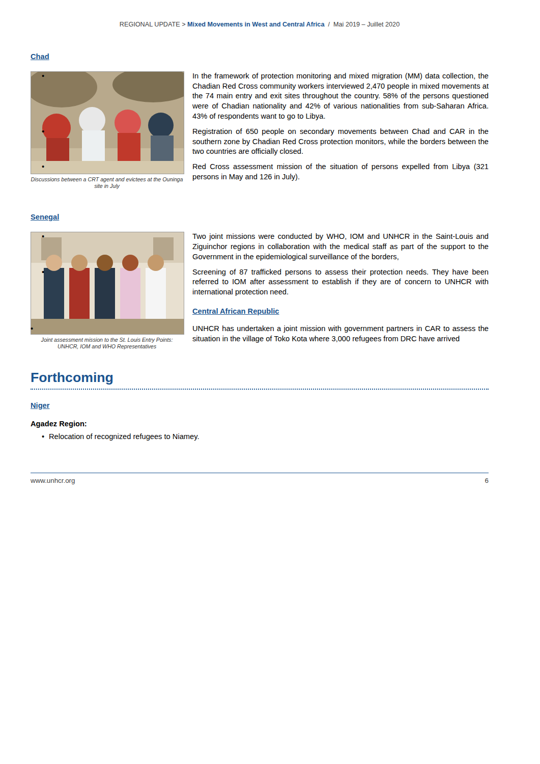REGIONAL UPDATE > Mixed Movements in West and Central Africa / Mai 2019 – Juillet 2020
Chad
Discussions between a CRT agent and evictees at the Ouninga site in July
In the framework of protection monitoring and mixed migration (MM) data collection, the Chadian Red Cross community workers interviewed 2,470 people in mixed movements at the 74 main entry and exit sites throughout the country. 58% of the persons questioned were of Chadian nationality and 42% of various nationalities from sub-Saharan Africa. 43% of respondents want to go to Libya.
Registration of 650 people on secondary movements between Chad and CAR in the southern zone by Chadian Red Cross protection monitors, while the borders between the two countries are officially closed.
Red Cross assessment mission of the situation of persons expelled from Libya (321 persons in May and 126 in July).
Senegal
Joint assessment mission to the St. Louis Entry Points: UNHCR, IOM and WHO Representatives
Two joint missions were conducted by WHO, IOM and UNHCR in the Saint-Louis and Ziguinchor regions in collaboration with the medical staff as part of the support to the Government in the epidemiological surveillance of the borders,
Screening of 87 trafficked persons to assess their protection needs. They have been referred to IOM after assessment to establish if they are of concern to UNHCR with international protection need.
Central African Republic
UNHCR has undertaken a joint mission with government partners in CAR to assess the situation in the village of Toko Kota where 3,000 refugees from DRC have arrived
Forthcoming
Niger
Agadez Region:
Relocation of recognized refugees to Niamey.
www.unhcr.org 6